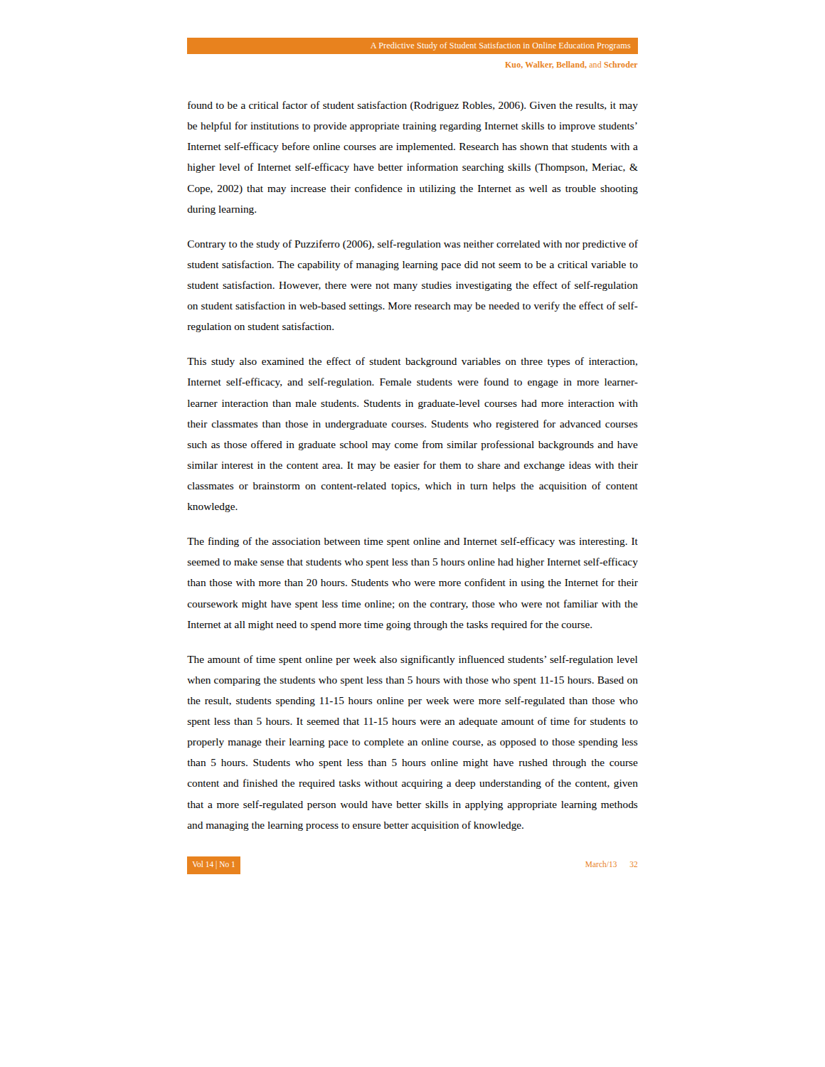A Predictive Study of Student Satisfaction in Online Education Programs
Kuo, Walker, Belland, and Schroder
found to be a critical factor of student satisfaction (Rodriguez Robles, 2006). Given the results, it may be helpful for institutions to provide appropriate training regarding Internet skills to improve students’ Internet self-efficacy before online courses are implemented. Research has shown that students with a higher level of Internet self-efficacy have better information searching skills (Thompson, Meriac, & Cope, 2002) that may increase their confidence in utilizing the Internet as well as trouble shooting during learning.
Contrary to the study of Puzziferro (2006), self-regulation was neither correlated with nor predictive of student satisfaction. The capability of managing learning pace did not seem to be a critical variable to student satisfaction. However, there were not many studies investigating the effect of self-regulation on student satisfaction in web-based settings. More research may be needed to verify the effect of self-regulation on student satisfaction.
This study also examined the effect of student background variables on three types of interaction, Internet self-efficacy, and self-regulation. Female students were found to engage in more learner-learner interaction than male students. Students in graduate-level courses had more interaction with their classmates than those in undergraduate courses. Students who registered for advanced courses such as those offered in graduate school may come from similar professional backgrounds and have similar interest in the content area. It may be easier for them to share and exchange ideas with their classmates or brainstorm on content-related topics, which in turn helps the acquisition of content knowledge.
The finding of the association between time spent online and Internet self-efficacy was interesting. It seemed to make sense that students who spent less than 5 hours online had higher Internet self-efficacy than those with more than 20 hours. Students who were more confident in using the Internet for their coursework might have spent less time online; on the contrary, those who were not familiar with the Internet at all might need to spend more time going through the tasks required for the course.
The amount of time spent online per week also significantly influenced students’ self-regulation level when comparing the students who spent less than 5 hours with those who spent 11-15 hours. Based on the result, students spending 11-15 hours online per week were more self-regulated than those who spent less than 5 hours. It seemed that 11-15 hours were an adequate amount of time for students to properly manage their learning pace to complete an online course, as opposed to those spending less than 5 hours. Students who spent less than 5 hours online might have rushed through the course content and finished the required tasks without acquiring a deep understanding of the content, given that a more self-regulated person would have better skills in applying appropriate learning methods and managing the learning process to ensure better acquisition of knowledge.
Vol 14 | No 1 March/13 32